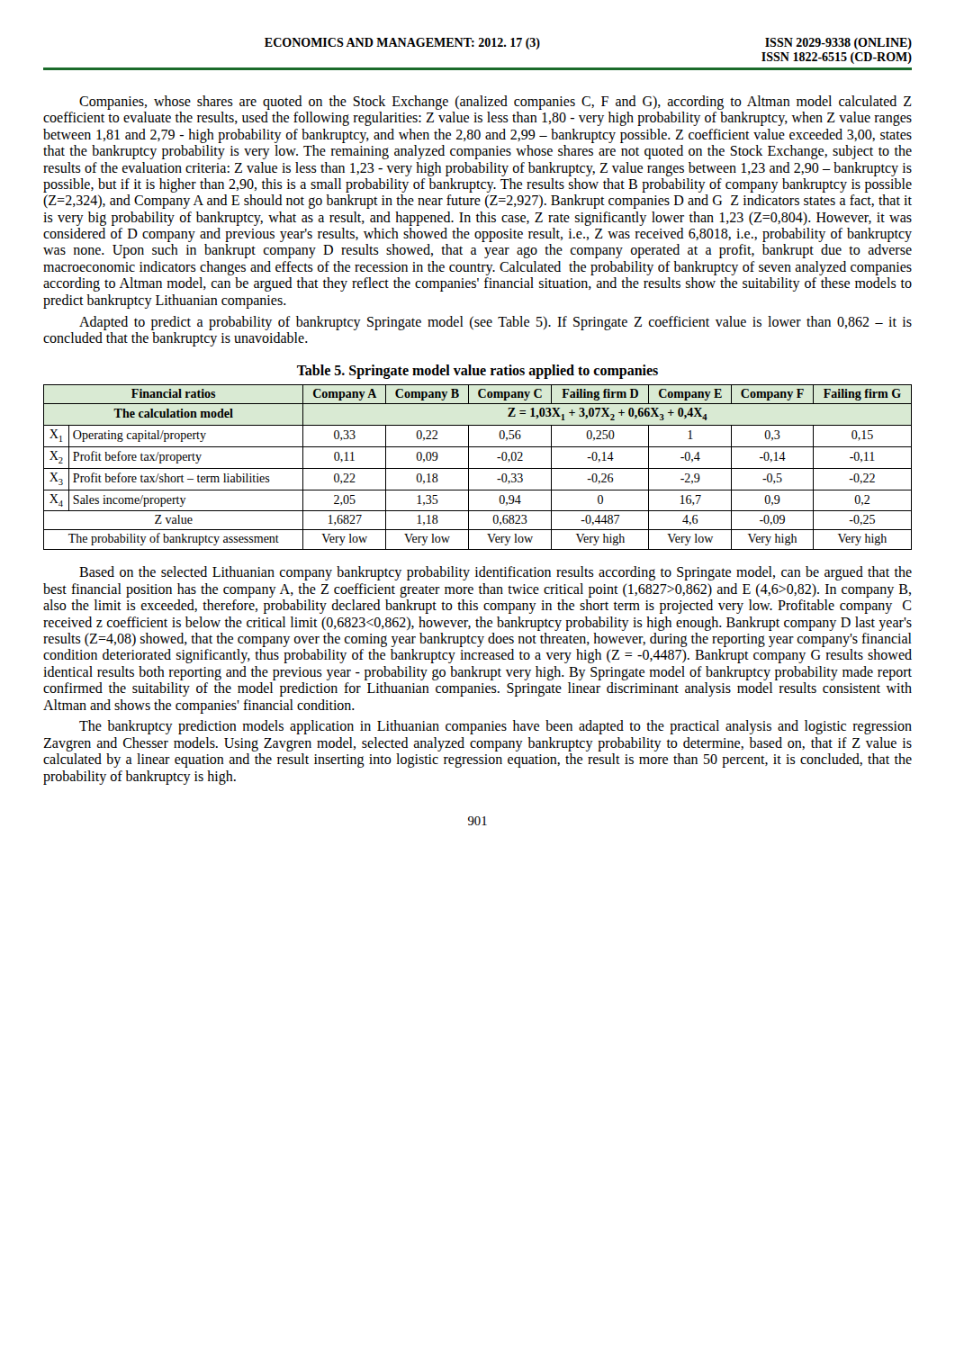ECONOMICS AND MANAGEMENT: 2012. 17 (3)
ISSN 2029-9338 (ONLINE)
ISSN 1822-6515 (CD-ROM)
Companies, whose shares are quoted on the Stock Exchange (analized companies C, F and G), according to Altman model calculated Z coefficient to evaluate the results, used the following regularities: Z value is less than 1,80 - very high probability of bankruptcy, when Z value ranges between 1,81 and 2,79 - high probability of bankruptcy, and when the 2,80 and 2,99 – bankruptcy possible. Z coefficient value exceeded 3,00, states that the bankruptcy probability is very low. The remaining analyzed companies whose shares are not quoted on the Stock Exchange, subject to the results of the evaluation criteria: Z value is less than 1,23 - very high probability of bankruptcy, Z value ranges between 1,23 and 2,90 – bankruptcy is possible, but if it is higher than 2,90, this is a small probability of bankruptcy. The results show that B probability of company bankruptcy is possible (Z=2,324), and Company A and E should not go bankrupt in the near future (Z=2,927). Bankrupt companies D and G Z indicators states a fact, that it is very big probability of bankruptcy, what as a result, and happened. In this case, Z rate significantly lower than 1,23 (Z=0,804). However, it was considered of D company and previous year's results, which showed the opposite result, i.e., Z was received 6,8018, i.e., probability of bankruptcy was none. Upon such in bankrupt company D results showed, that a year ago the company operated at a profit, bankrupt due to adverse macroeconomic indicators changes and effects of the recession in the country. Calculated the probability of bankruptcy of seven analyzed companies according to Altman model, can be argued that they reflect the companies' financial situation, and the results show the suitability of these models to predict bankruptcy Lithuanian companies.
Adapted to predict a probability of bankruptcy Springate model (see Table 5). If Springate Z coefficient value is lower than 0,862 – it is concluded that the bankruptcy is unavoidable.
Table 5. Springate model value ratios applied to companies
| Financial ratios | Company A | Company B | Company C | Failing firm D | Company E | Company F | Failing firm G |
| --- | --- | --- | --- | --- | --- | --- | --- |
| The calculation model | Z = 1,03X 1 + 3,07X 2 + 0,66X 3 + 0,4X 4 |
| X 1 | Operating capital/property | 0,33 | 0,22 | 0,56 | 0,250 | 1 | 0,3 | 0,15 |
| X 2 | Profit before tax/property | 0,11 | 0,09 | -0,02 | -0,14 | -0,4 | -0,14 | -0,11 |
| X 3 | Profit before tax/short – term liabilities | 0,22 | 0,18 | -0,33 | -0,26 | -2,9 | -0,5 | -0,22 |
| X 4 | Sales income/property | 2,05 | 1,35 | 0,94 | 0 | 16,7 | 0,9 | 0,2 |
| Z value | 1,6827 | 1,18 | 0,6823 | -0,4487 | 4,6 | -0,09 | -0,25 |
| The probability of bankruptcy assessment | Very low | Very low | Very low | Very high | Very low | Very high | Very high |
Based on the selected Lithuanian company bankruptcy probability identification results according to Springate model, can be argued that the best financial position has the company A, the Z coefficient greater more than twice critical point (1,6827>0,862) and E (4,6>0,82). In company B, also the limit is exceeded, therefore, probability declared bankrupt to this company in the short term is projected very low. Profitable company C received z coefficient is below the critical limit (0,6823<0,862), however, the bankruptcy probability is high enough. Bankrupt company D last year's results (Z=4,08) showed, that the company over the coming year bankruptcy does not threaten, however, during the reporting year company's financial condition deteriorated significantly, thus probability of the bankruptcy increased to a very high (Z = -0,4487). Bankrupt company G results showed identical results both reporting and the previous year - probability go bankrupt very high. By Springate model of bankruptcy probability made report confirmed the suitability of the model prediction for Lithuanian companies. Springate linear discriminant analysis model results consistent with Altman and shows the companies' financial condition.
The bankruptcy prediction models application in Lithuanian companies have been adapted to the practical analysis and logistic regression Zavgren and Chesser models. Using Zavgren model, selected analyzed company bankruptcy probability to determine, based on, that if Z value is calculated by a linear equation and the result inserting into logistic regression equation, the result is more than 50 percent, it is concluded, that the probability of bankruptcy is high.
901